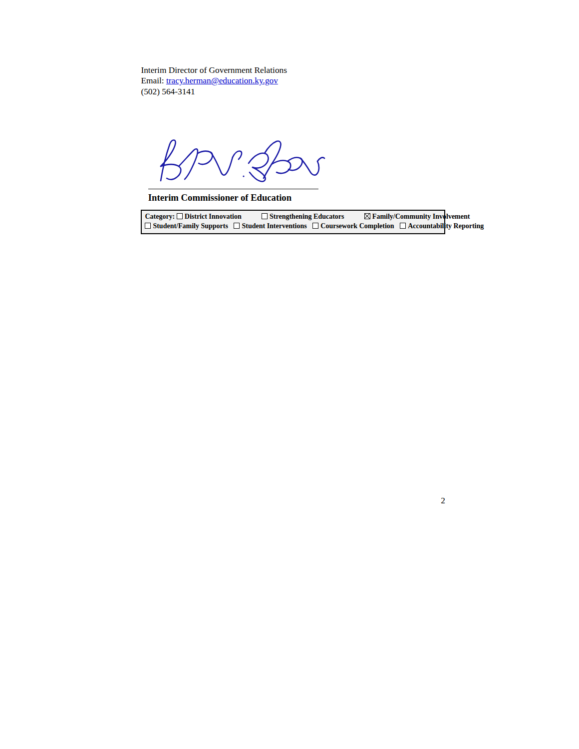Interim Director of Government Relations
Email: tracy.herman@education.ky.gov
(502) 564-3141
Interim Commissioner of Education
Category: District Innovation Strengthening Educators Family/Community Involvement
Student/Family Supports Student Interventions Coursework Completion Accountability Reporting
2